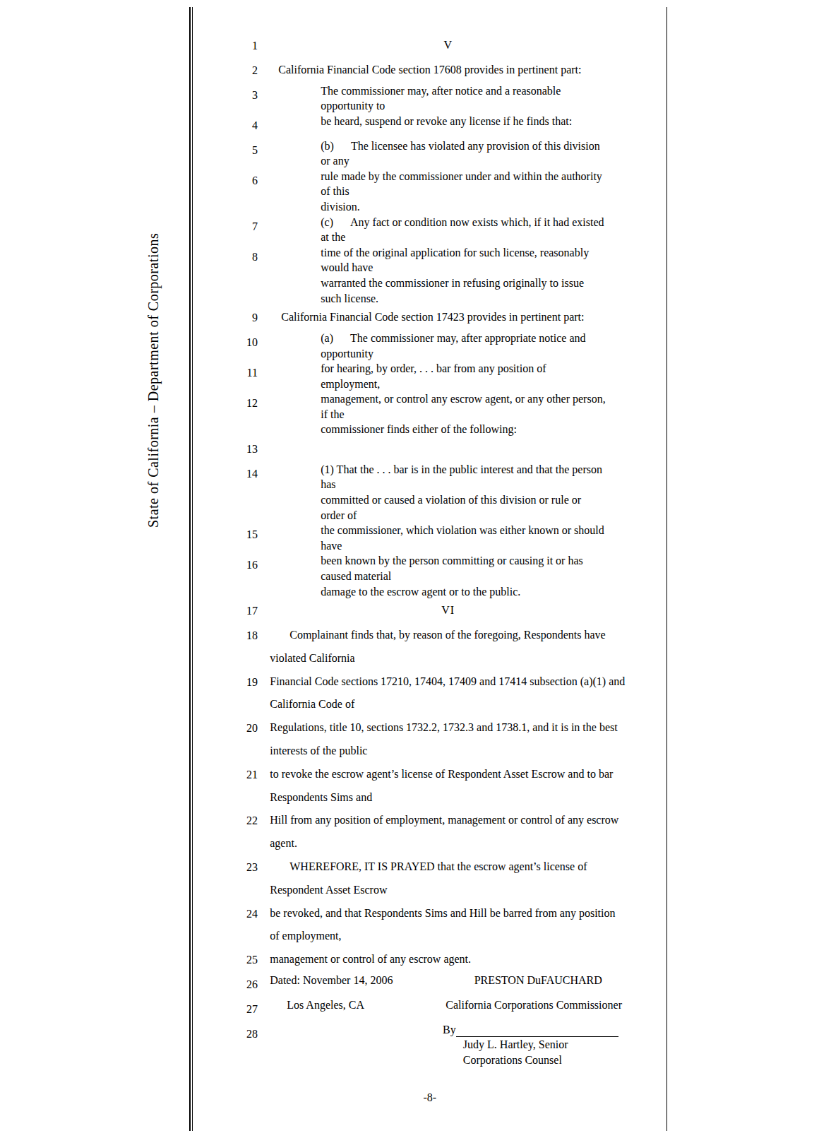State of California – Department of Corporations
| 1 | V |
| 2 | California Financial Code section 17608 provides in pertinent part: |
| 3 | The commissioner may, after notice and a reasonable opportunity to |
| 4 | be heard, suspend or revoke any license if he finds that: |
| 5 | (b) The licensee has violated any provision of this division or any |
| 6 | rule made by the commissioner under and within the authority of this division. |
| 7 | (c) Any fact or condition now exists which, if it had existed at the |
| 8 | time of the original application for such license, reasonably would have warranted the commissioner in refusing originally to issue such license. |
| 9 | California Financial Code section 17423 provides in pertinent part: |
| 10 | (a) The commissioner may, after appropriate notice and opportunity |
| 11 | for hearing, by order, . . . bar from any position of employment, |
| 12 | management, or control any escrow agent, or any other person, if the commissioner finds either of the following: |
| 13 | |
| 14 | (1) That the . . . bar is in the public interest and that the person has committed or caused a violation of this division or rule or order of |
| 15 | the commissioner, which violation was either known or should have |
| 16 | been known by the person committing or causing it or has caused material damage to the escrow agent or to the public. |
| 17 | VI |
| 18 | Complainant finds that, by reason of the foregoing, Respondents have violated California |
| 19 | Financial Code sections 17210, 17404, 17409 and 17414 subsection (a)(1) and California Code of |
| 20 | Regulations, title 10, sections 1732.2, 1732.3 and 1738.1, and it is in the best interests of the public |
| 21 | to revoke the escrow agent’s license of Respondent Asset Escrow and to bar Respondents Sims and |
| 22 | Hill from any position of employment, management or control of any escrow agent. |
| 23 | WHEREFORE, IT IS PRAYED that the escrow agent’s license of Respondent Asset Escrow |
| 24 | be revoked, and that Respondents Sims and Hill be barred from any position of employment, |
| 25 | management or control of any escrow agent. |
| 26 | Dated: November 14, 2006 PRESTON DuFAUCHARD |
| 27 | Los Angeles, CA California Corporations Commissioner |
| 28 | By Judy L. Hartley, Senior Corporations Counsel |
-8-